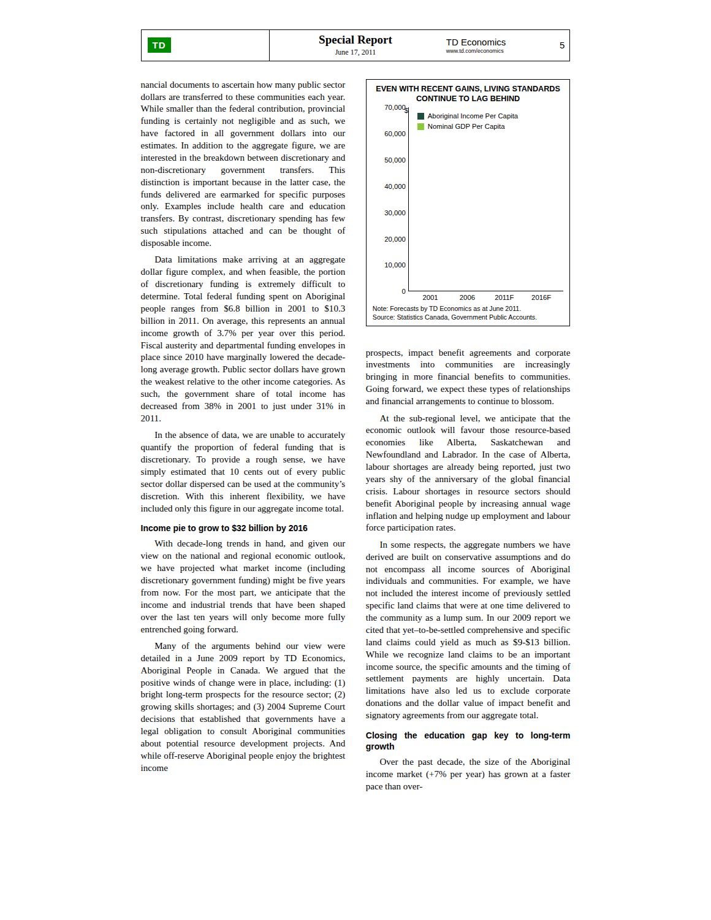TD
Special Report
June 17, 2011
TD Economics
www.td.com/economics
5
nancial documents to ascertain how many public sector dollars are transferred to these communities each year. While smaller than the federal contribution, provincial funding is certainly not negligible and as such, we have factored in all government dollars into our estimates. In addition to the aggregate figure, we are interested in the breakdown between discretionary and non-discretionary government transfers. This distinction is important because in the latter case, the funds delivered are earmarked for specific purposes only. Examples include health care and education transfers. By contrast, discretionary spending has few such stipulations attached and can be thought of disposable income.
Data limitations make arriving at an aggregate dollar figure complex, and when feasible, the portion of discretionary funding is extremely difficult to determine. Total federal funding spent on Aboriginal people ranges from $6.8 billion in 2001 to $10.3 billion in 2011. On average, this represents an annual income growth of 3.7% per year over this period. Fiscal austerity and departmental funding envelopes in place since 2010 have marginally lowered the decade-long average growth. Public sector dollars have grown the weakest relative to the other income categories. As such, the government share of total income has decreased from 38% in 2001 to just under 31% in 2011.
In the absence of data, we are unable to accurately quantify the proportion of federal funding that is discretionary. To provide a rough sense, we have simply estimated that 10 cents out of every public sector dollar dispersed can be used at the community’s discretion. With this inherent flexibility, we have included only this figure in our aggregate income total.
Income pie to grow to $32 billion by 2016
With decade-long trends in hand, and given our view on the national and regional economic outlook, we have projected what market income (including discretionary government funding) might be five years from now. For the most part, we anticipate that the income and industrial trends that have been shaped over the last ten years will only become more fully entrenched going forward.
Many of the arguments behind our view were detailed in a June 2009 report by TD Economics, Aboriginal People in Canada. We argued that the positive winds of change were in place, including: (1) bright long-term prospects for the resource sector; (2) growing skills shortages; and (3) 2004 Supreme Court decisions that established that governments have a legal obligation to consult Aboriginal communities about potential resource development projects. And while off-reserve Aboriginal people enjoy the brightest income
EVEN WITH RECENT GAINS, LIVING STANDARDS
CONTINUE TO LAG BEHIND
$ 70,000 60,000 50,000 40,000 30,000 20,000 10,000 0
Aboriginal Income Per Capita
Nominal GDP Per Capita
2001 2006 2011F 2016F
Note: Forecasts by TD Economics as at June 2011.
Source: Statistics Canada, Government Public Accounts.
prospects, impact benefit agreements and corporate investments into communities are increasingly bringing in more financial benefits to communities. Going forward, we expect these types of relationships and financial arrangements to continue to blossom.
At the sub-regional level, we anticipate that the economic outlook will favour those resource-based economies like Alberta, Saskatchewan and Newfoundland and Labrador. In the case of Alberta, labour shortages are already being reported, just two years shy of the anniversary of the global financial crisis. Labour shortages in resource sectors should benefit Aboriginal people by increasing annual wage inflation and helping nudge up employment and labour force participation rates.
In some respects, the aggregate numbers we have derived are built on conservative assumptions and do not encompass all income sources of Aboriginal individuals and communities. For example, we have not included the interest income of previously settled specific land claims that were at one time delivered to the community as a lump sum. In our 2009 report we cited that yet–to-be-settled comprehensive and specific land claims could yield as much as $9-$13 billion. While we recognize land claims to be an important income source, the specific amounts and the timing of settlement payments are highly uncertain. Data limitations have also led us to exclude corporate donations and the dollar value of impact benefit and signatory agreements from our aggregate total.
Closing the education gap key to long-term growth
Over the past decade, the size of the Aboriginal income market (+7% per year) has grown at a faster pace than over-